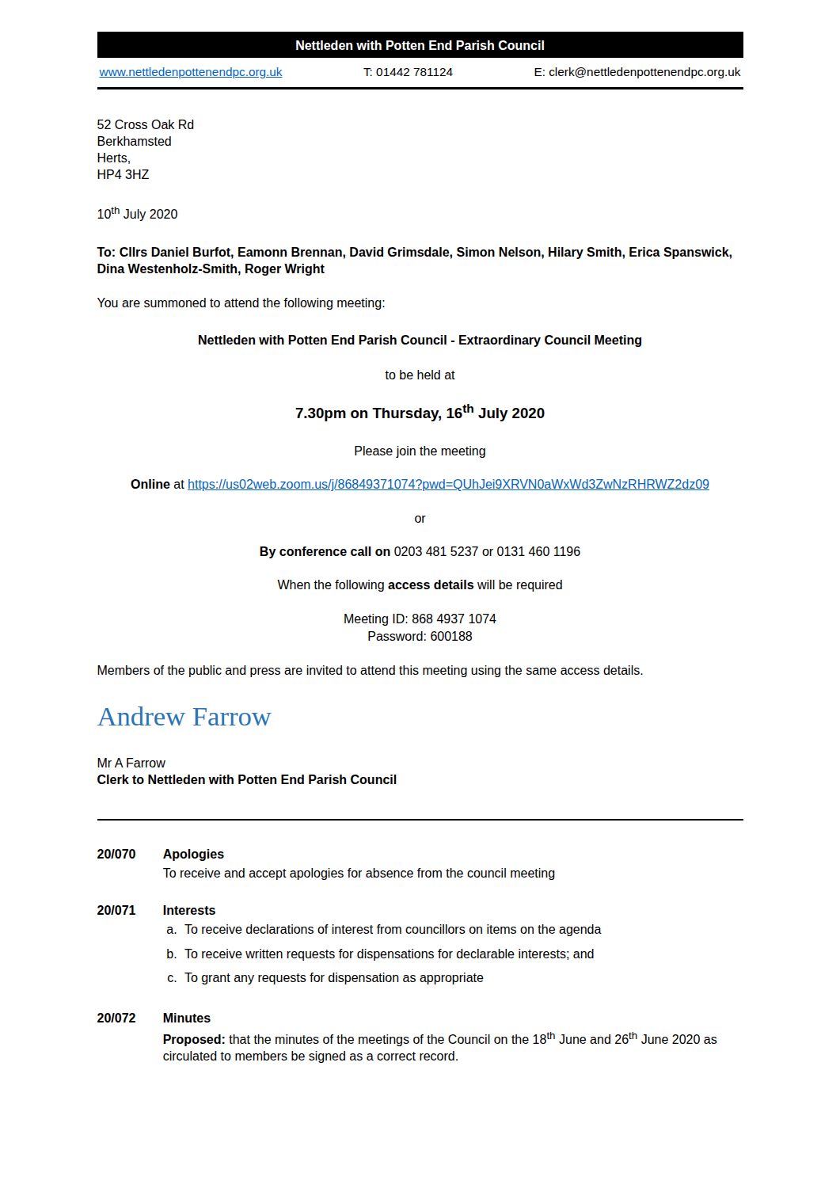Nettleden with Potten End Parish Council
www.nettledenpottenendpc.org.uk T: 01442 781124 E: clerk@nettledenpottenendpc.org.uk
52 Cross Oak Rd
Berkhamsted
Herts,
HP4 3HZ
10th July 2020
To: Cllrs Daniel Burfot, Eamonn Brennan, David Grimsdale, Simon Nelson, Hilary Smith, Erica Spanswick, Dina Westenholz-Smith, Roger Wright
You are summoned to attend the following meeting:
Nettleden with Potten End Parish Council - Extraordinary Council Meeting
to be held at
7.30pm on Thursday, 16th July 2020
Please join the meeting
Online at https://us02web.zoom.us/j/86849371074?pwd=QUhJei9XRVN0aWxWd3ZwNzRHRWZ2dz09
or
By conference call on 0203 481 5237 or 0131 460 1196
When the following access details will be required
Meeting ID: 868 4937 1074
Password: 600188
Members of the public and press are invited to attend this meeting using the same access details.
Andrew Farrow
Mr A Farrow
Clerk to Nettleden with Potten End Parish Council
20/070
Apologies
To receive and accept apologies for absence from the council meeting
20/071
Interests
To receive declarations of interest from councillors on items on the agenda
To receive written requests for dispensations for declarable interests; and
To grant any requests for dispensation as appropriate
20/072
Minutes
Proposed: that the minutes of the meetings of the Council on the 18th June and 26th June 2020 as circulated to members be signed as a correct record.